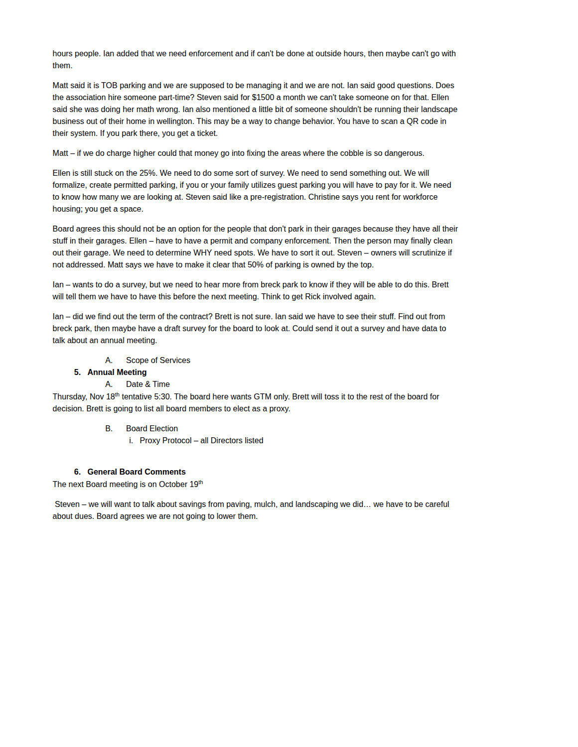hours people. Ian added that we need enforcement and if can't be done at outside hours, then maybe can't go with them.
Matt said it is TOB parking and we are supposed to be managing it and we are not. Ian said good questions. Does the association hire someone part-time? Steven said for $1500 a month we can't take someone on for that. Ellen said she was doing her math wrong. Ian also mentioned a little bit of someone shouldn't be running their landscape business out of their home in wellington. This may be a way to change behavior. You have to scan a QR code in their system. If you park there, you get a ticket.
Matt – if we do charge higher could that money go into fixing the areas where the cobble is so dangerous.
Ellen is still stuck on the 25%. We need to do some sort of survey. We need to send something out. We will formalize, create permitted parking, if you or your family utilizes guest parking you will have to pay for it. We need to know how many we are looking at. Steven said like a pre-registration. Christine says you rent for workforce housing; you get a space.
Board agrees this should not be an option for the people that don't park in their garages because they have all their stuff in their garages. Ellen – have to have a permit and company enforcement. Then the person may finally clean out their garage. We need to determine WHY need spots. We have to sort it out. Steven – owners will scrutinize if not addressed. Matt says we have to make it clear that 50% of parking is owned by the top.
Ian – wants to do a survey, but we need to hear more from breck park to know if they will be able to do this. Brett will tell them we have to have this before the next meeting. Think to get Rick involved again.
Ian – did we find out the term of the contract? Brett is not sure. Ian said we have to see their stuff. Find out from breck park, then maybe have a draft survey for the board to look at. Could send it out a survey and have data to talk about an annual meeting.
A. Scope of Services
5. Annual Meeting
A. Date & Time
Thursday, Nov 18th tentative 5:30. The board here wants GTM only. Brett will toss it to the rest of the board for decision. Brett is going to list all board members to elect as a proxy.
B. Board Election
i. Proxy Protocol – all Directors listed
6. General Board Comments
The next Board meeting is on October 19th
Steven – we will want to talk about savings from paving, mulch, and landscaping we did… we have to be careful about dues. Board agrees we are not going to lower them.